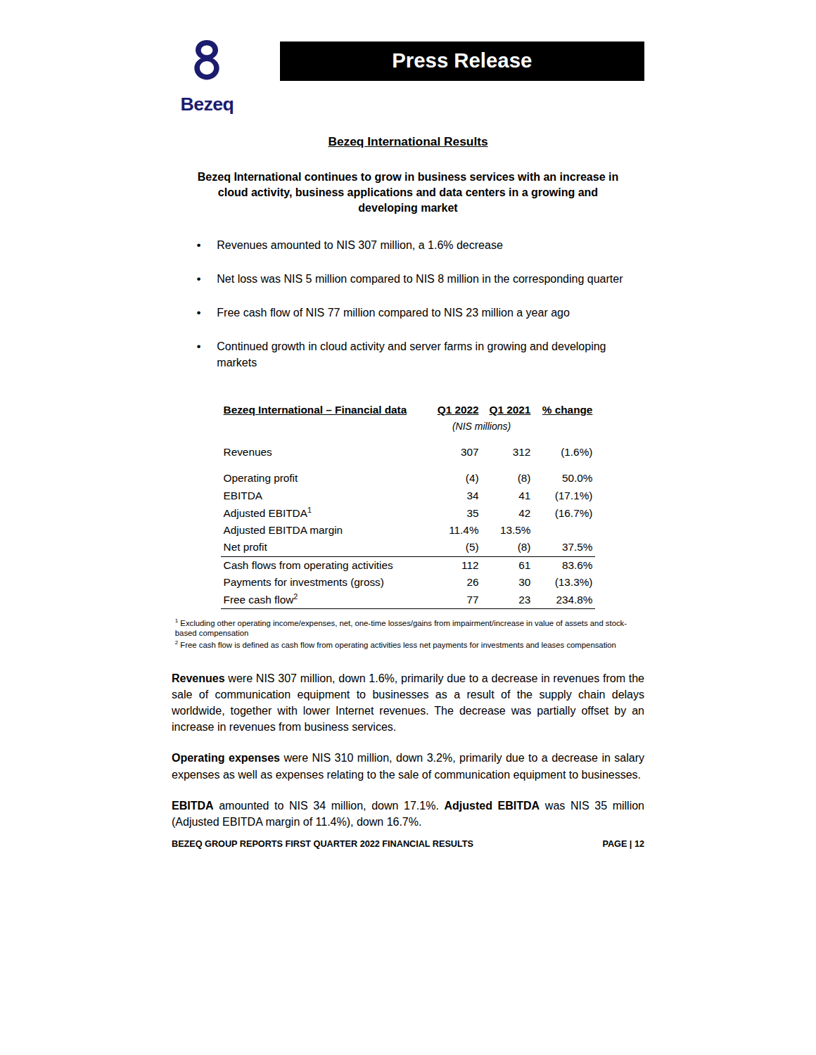Bezeq
Press Release
Bezeq International Results
Bezeq International continues to grow in business services with an increase in cloud activity, business applications and data centers in a growing and developing market
Revenues amounted to NIS 307 million, a 1.6% decrease
Net loss was NIS 5 million compared to NIS 8 million in the corresponding quarter
Free cash flow of NIS 77 million compared to NIS 23 million a year ago
Continued growth in cloud activity and server farms in growing and developing markets
| Bezeq International – Financial data | Q1 2022 | Q1 2021 | % change |
| --- | --- | --- | --- |
| | (NIS millions) | |
| Revenues | 307 | 312 | (1.6%) |
| Operating profit | (4) | (8) | 50.0% |
| EBITDA | 34 | 41 | (17.1%) |
| Adjusted EBITDA 1 | 35 | 42 | (16.7%) |
| Adjusted EBITDA margin | 11.4% | 13.5% | |
| Net profit | (5) | (8) | 37.5% |
| Cash flows from operating activities | 112 | 61 | 83.6% |
| Payments for investments (gross) | 26 | 30 | (13.3%) |
| Free cash flow 2 | 77 | 23 | 234.8% |
1 Excluding other operating income/expenses, net, one-time losses/gains from impairment/increase in value of assets and stock-based compensation
2 Free cash flow is defined as cash flow from operating activities less net payments for investments and leases compensation
Revenues were NIS 307 million, down 1.6%, primarily due to a decrease in revenues from the sale of communication equipment to businesses as a result of the supply chain delays worldwide, together with lower Internet revenues. The decrease was partially offset by an increase in revenues from business services.
Operating expenses were NIS 310 million, down 3.2%, primarily due to a decrease in salary expenses as well as expenses relating to the sale of communication equipment to businesses.
EBITDA amounted to NIS 34 million, down 17.1%. Adjusted EBITDA was NIS 35 million (Adjusted EBITDA margin of 11.4%), down 16.7%.
BEZEQ GROUP REPORTS FIRST QUARTER 2022 FINANCIAL RESULTS
PAGE | 12